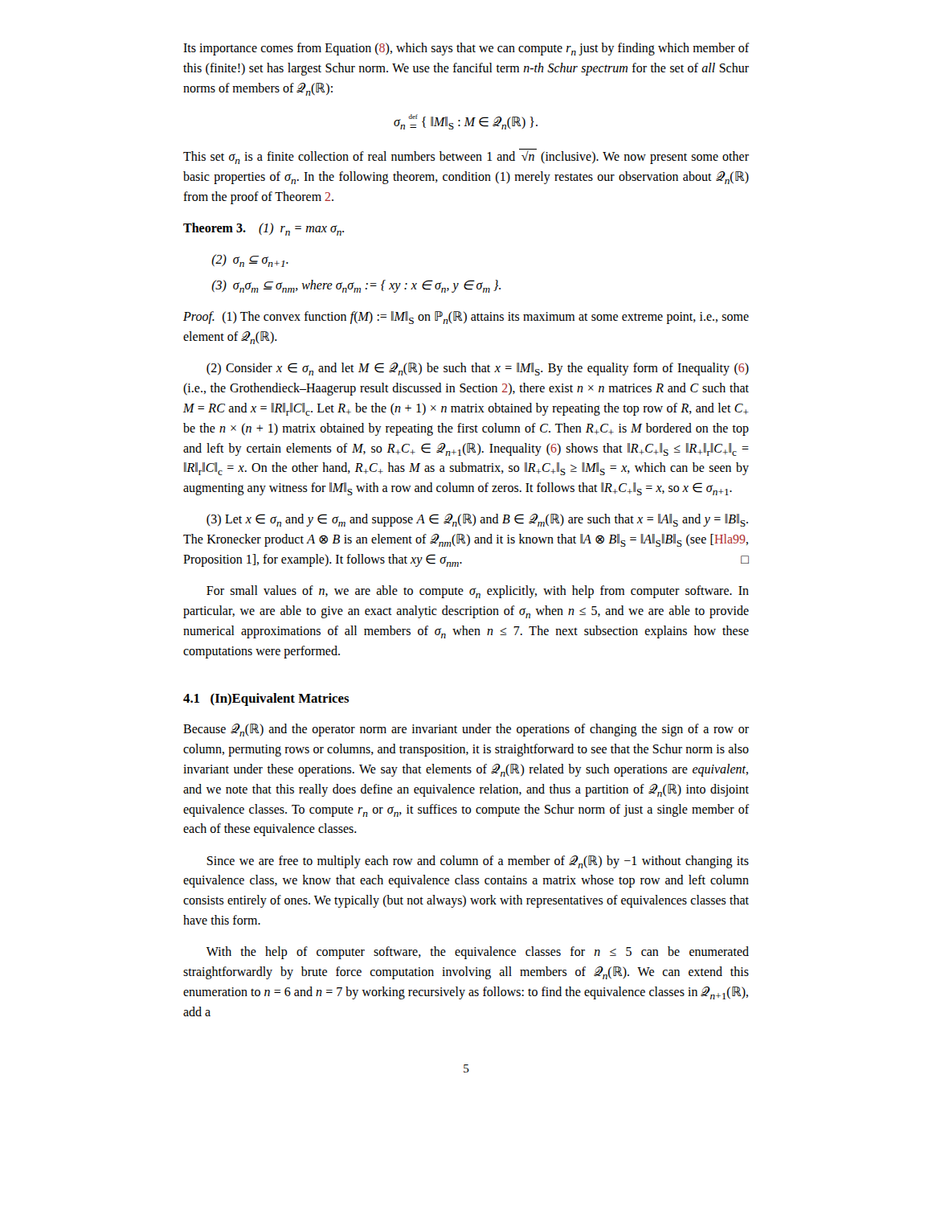Its importance comes from Equation (8), which says that we can compute rn just by finding which member of this (finite!) set has largest Schur norm. We use the fanciful term n-th Schur spectrum for the set of all Schur norms of members of 𝒬n(ℝ):
σn def= { ‖M‖S : M ∈ 𝒬n(ℝ) }.
This set σn is a finite collection of real numbers between 1 and √n (inclusive). We now present some other basic properties of σn. In the following theorem, condition (1) merely restates our observation about 𝒬n(ℝ) from the proof of Theorem 2.
Theorem 3. (1) rn = max σn.
(2) σn ⊆ σn+1.
(3) σnσm ⊆ σnm, where σnσm := { xy : x ∈ σn, y ∈ σm }.
Proof. (1) The convex function f(M) := ‖M‖S on ℙn(ℝ) attains its maximum at some extreme point, i.e., some element of 𝒬n(ℝ).
(2) Consider x ∈ σn and let M ∈ 𝒬n(ℝ) be such that x = ‖M‖S. By the equality form of Inequality (6) (i.e., the Grothendieck–Haagerup result discussed in Section 2), there exist n × n matrices R and C such that M = RC and x = ‖R‖r‖C‖c. Let R+ be the (n + 1) × n matrix obtained by repeating the top row of R, and let C+ be the n × (n + 1) matrix obtained by repeating the first column of C. Then R+C+ is M bordered on the top and left by certain elements of M, so R+C+ ∈ 𝒬n+1(ℝ). Inequality (6) shows that ‖R+C+‖S ≤ ‖R+‖r‖C+‖c = ‖R‖r‖C‖c = x. On the other hand, R+C+ has M as a submatrix, so ‖R+C+‖S ≥ ‖M‖S = x, which can be seen by augmenting any witness for ‖M‖S with a row and column of zeros. It follows that ‖R+C+‖S = x, so x ∈ σn+1.
(3) Let x ∈ σn and y ∈ σm and suppose A ∈ 𝒬n(ℝ) and B ∈ 𝒬m(ℝ) are such that x = ‖A‖S and y = ‖B‖S. The Kronecker product A ⊗ B is an element of 𝒬nm(ℝ) and it is known that ‖A ⊗ B‖S = ‖A‖S‖B‖S (see [Hla99, Proposition 1], for example). It follows that xy ∈ σnm. □
For small values of n, we are able to compute σn explicitly, with help from computer software. In particular, we are able to give an exact analytic description of σn when n ≤ 5, and we are able to provide numerical approximations of all members of σn when n ≤ 7. The next subsection explains how these computations were performed.
4.1 (In)Equivalent Matrices
Because 𝒬n(ℝ) and the operator norm are invariant under the operations of changing the sign of a row or column, permuting rows or columns, and transposition, it is straightforward to see that the Schur norm is also invariant under these operations. We say that elements of 𝒬n(ℝ) related by such operations are equivalent, and we note that this really does define an equivalence relation, and thus a partition of 𝒬n(ℝ) into disjoint equivalence classes. To compute rn or σn, it suffices to compute the Schur norm of just a single member of each of these equivalence classes.
Since we are free to multiply each row and column of a member of 𝒬n(ℝ) by −1 without changing its equivalence class, we know that each equivalence class contains a matrix whose top row and left column consists entirely of ones. We typically (but not always) work with representatives of equivalences classes that have this form.
With the help of computer software, the equivalence classes for n ≤ 5 can be enumerated straightforwardly by brute force computation involving all members of 𝒬n(ℝ). We can extend this enumeration to n = 6 and n = 7 by working recursively as follows: to find the equivalence classes in 𝒬n+1(ℝ), add a
5